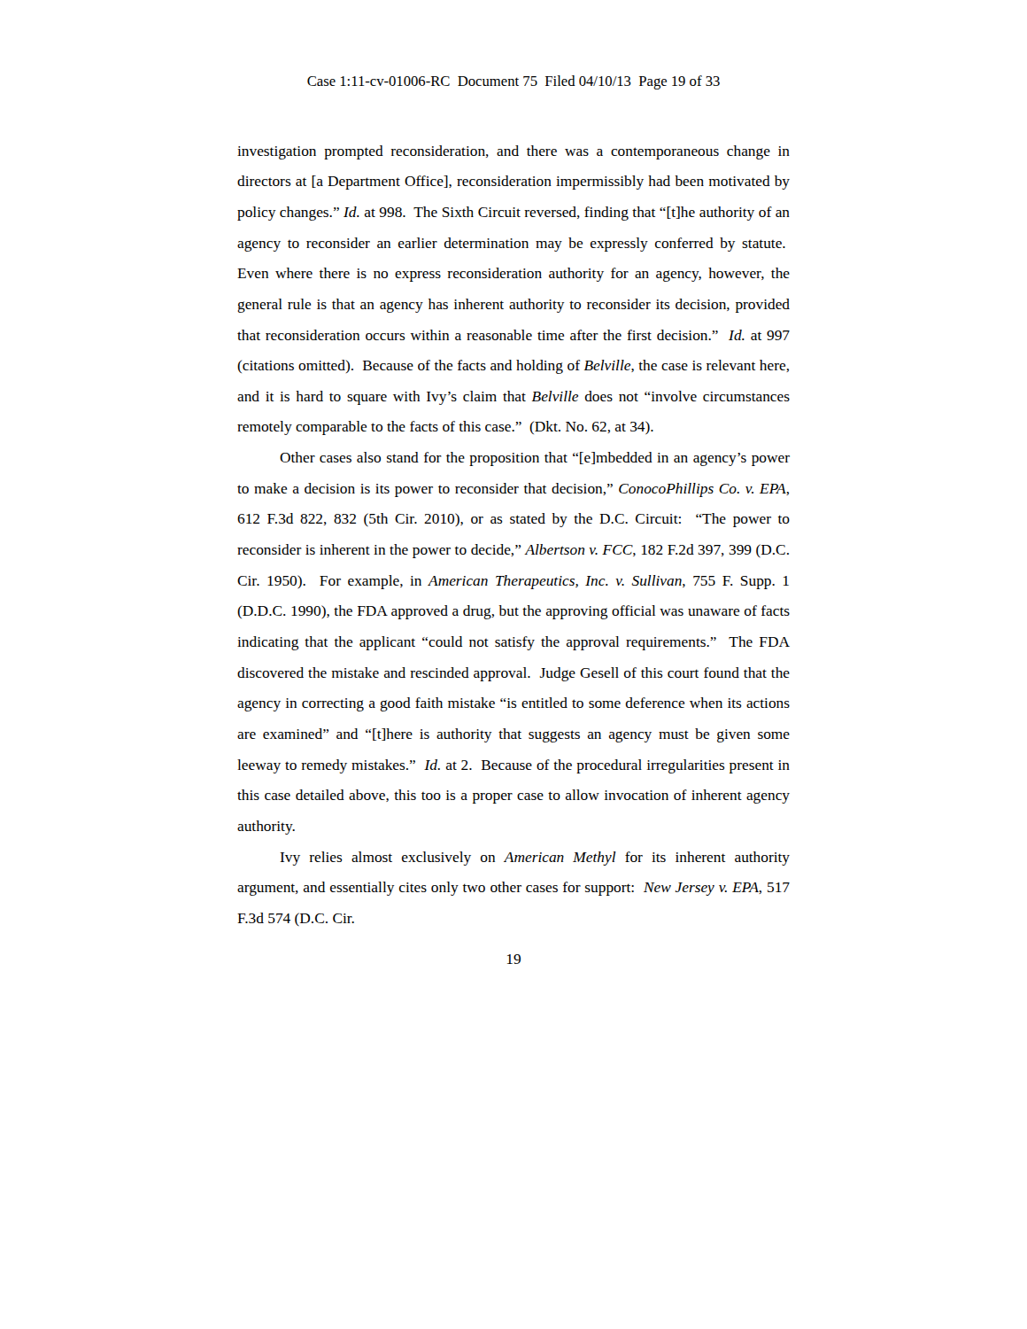Case 1:11-cv-01006-RC Document 75 Filed 04/10/13 Page 19 of 33
investigation prompted reconsideration, and there was a contemporaneous change in directors at [a Department Office], reconsideration impermissibly had been motivated by policy changes.” Id. at 998. The Sixth Circuit reversed, finding that “[t]he authority of an agency to reconsider an earlier determination may be expressly conferred by statute. Even where there is no express reconsideration authority for an agency, however, the general rule is that an agency has inherent authority to reconsider its decision, provided that reconsideration occurs within a reasonable time after the first decision.” Id. at 997 (citations omitted). Because of the facts and holding of Belville, the case is relevant here, and it is hard to square with Ivy’s claim that Belville does not “involve circumstances remotely comparable to the facts of this case.” (Dkt. No. 62, at 34).
Other cases also stand for the proposition that “[e]mbedded in an agency’s power to make a decision is its power to reconsider that decision,” ConocoPhillips Co. v. EPA, 612 F.3d 822, 832 (5th Cir. 2010), or as stated by the D.C. Circuit: “The power to reconsider is inherent in the power to decide,” Albertson v. FCC, 182 F.2d 397, 399 (D.C. Cir. 1950). For example, in American Therapeutics, Inc. v. Sullivan, 755 F. Supp. 1 (D.D.C. 1990), the FDA approved a drug, but the approving official was unaware of facts indicating that the applicant “could not satisfy the approval requirements.” The FDA discovered the mistake and rescinded approval. Judge Gesell of this court found that the agency in correcting a good faith mistake “is entitled to some deference when its actions are examined” and “[t]here is authority that suggests an agency must be given some leeway to remedy mistakes.” Id. at 2. Because of the procedural irregularities present in this case detailed above, this too is a proper case to allow invocation of inherent agency authority.
Ivy relies almost exclusively on American Methyl for its inherent authority argument, and essentially cites only two other cases for support: New Jersey v. EPA, 517 F.3d 574 (D.C. Cir.
19